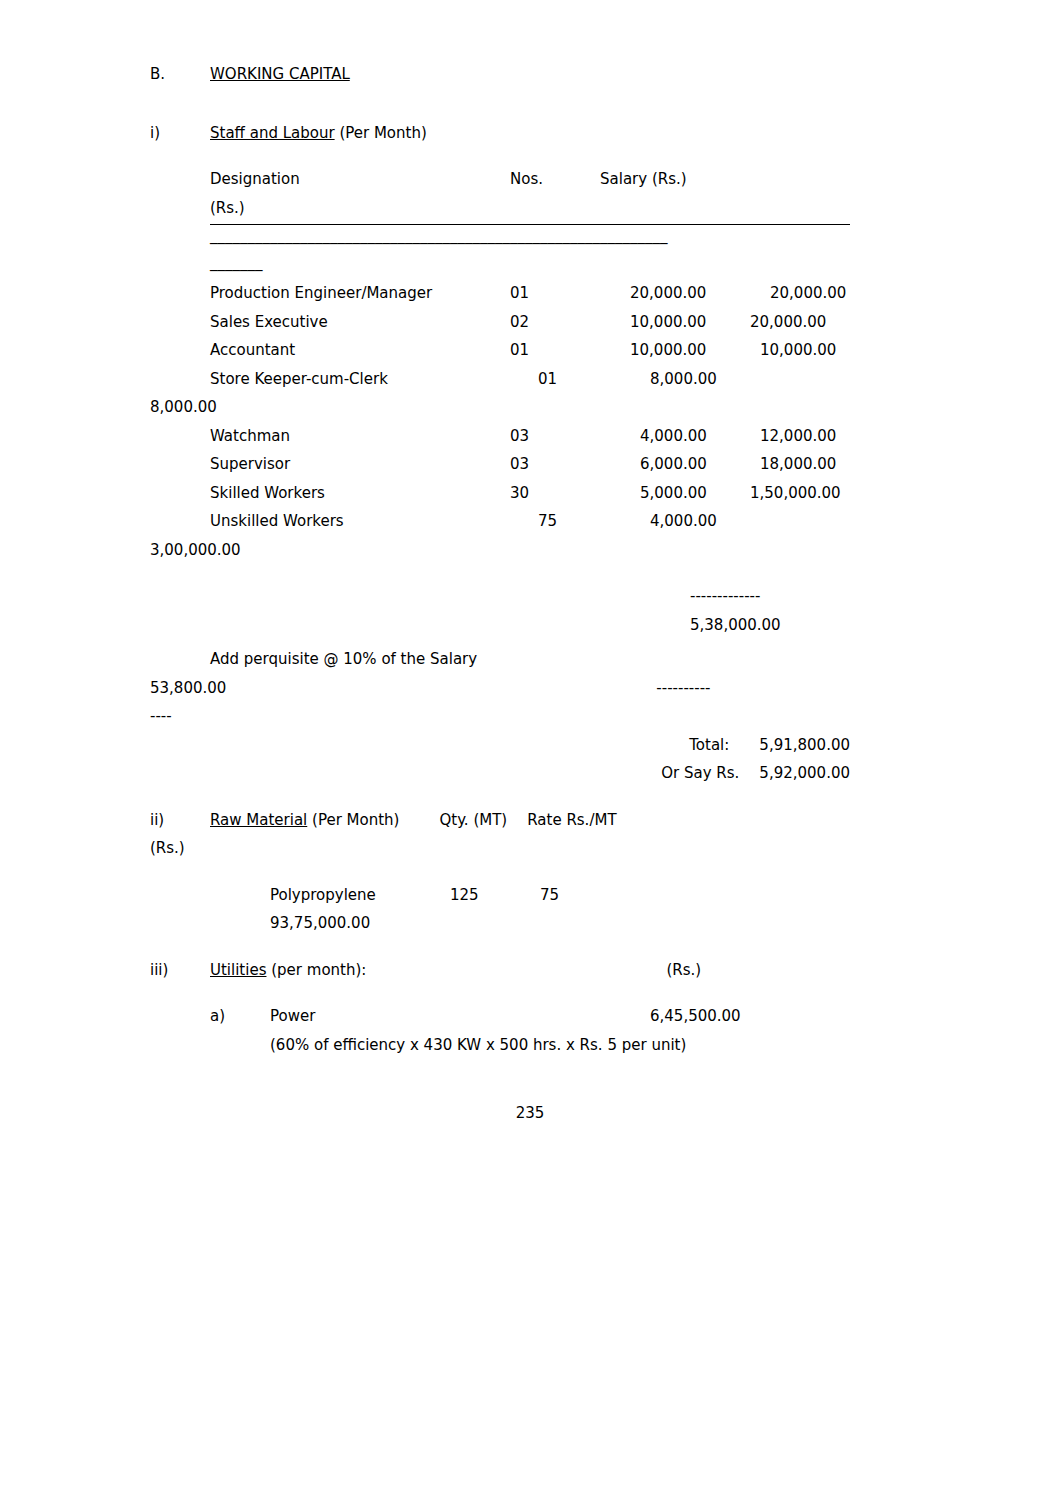B. WORKING CAPITAL
i) Staff and Labour (Per Month)
Designation Nos. Salary (Rs.)
(Rs.)
_____________________________________________________________
_______
| Production Engineer/Manager | 01 | 20,000.00 | 20,000.00 |
| Sales Executive | 02 | 10,000.00 | 20,000.00 |
| Accountant | 01 | 10,000.00 | 10,000.00 |
| Store Keeper-cum-Clerk | 01 | 8,000.00 | |
8,000.00
| Watchman | 03 | 4,000.00 | 12,000.00 |
| Supervisor | 03 | 6,000.00 | 18,000.00 |
| Skilled Workers | 30 | 5,000.00 | 1,50,000.00 |
| Unskilled Workers | 75 | 4,000.00 | |
3,00,000.00
-------------
5,38,000.00
Add perquisite @ 10% of the Salary
53,800.00 ----------
----
Total: 5,91,800.00
Or Say Rs. 5,92,000.00
ii) Raw Material (Per Month) Qty. (MT) Rate Rs./MT
(Rs.)
Polypropylene 12575
93,75,000.00
iii) Utilities (per month): (Rs.)
a) Power6,45,500.00
(60% of efficiency x 430 KW x 500 hrs. x Rs. 5 per unit)
235